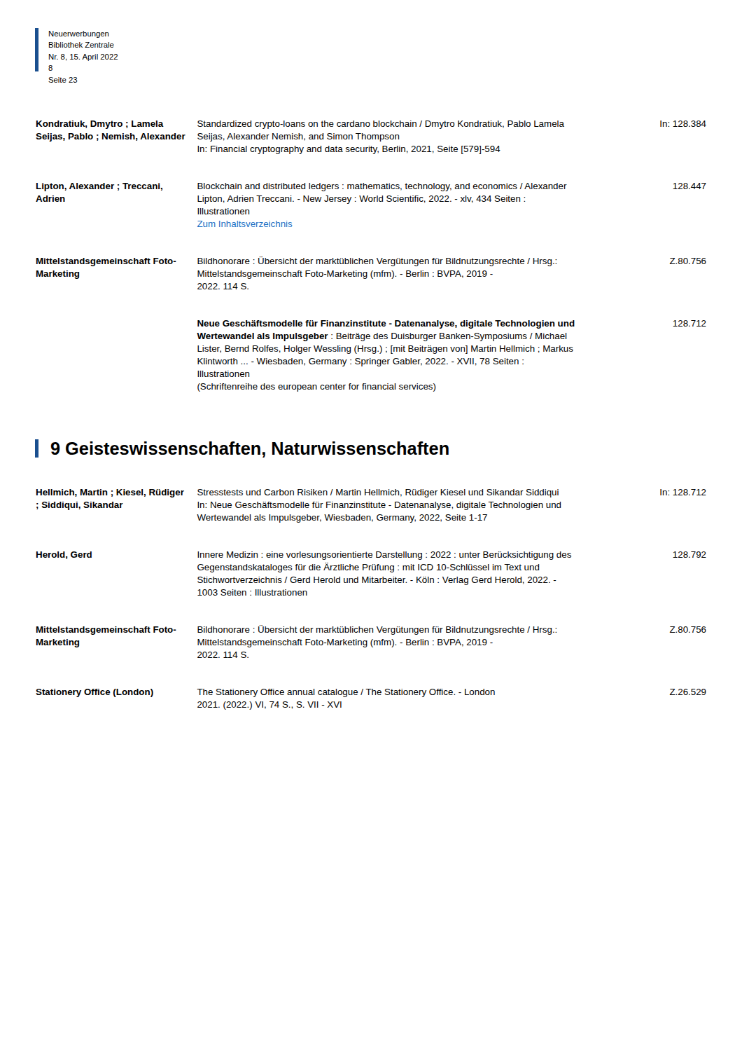Neuerwerbungen
Bibliothek Zentrale
Nr. 8, 15. April 2022
8
Seite 23
| Kondratiuk, Dmytro ; Lamela Seijas, Pablo ; Nemish, Alexander | Standardized crypto-loans on the cardano blockchain / Dmytro Kondratiuk, Pablo Lamela Seijas, Alexander Nemish, and Simon Thompson In: Financial cryptography and data security, Berlin, 2021, Seite [579]-594 | In: 128.384 |
| Lipton, Alexander ; Treccani, Adrien | Blockchain and distributed ledgers : mathematics, technology, and economics / Alexander Lipton, Adrien Treccani. - New Jersey : World Scientific, 2022. - xlv, 434 Seiten : Illustrationen Zum Inhaltsverzeichnis | 128.447 |
| Mittelstandsgemeinschaft Foto-Marketing | Bildhonorare : Übersicht der marktüblichen Vergütungen für Bildnutzungsrechte / Hrsg.: Mittelstandsgemeinschaft Foto-Marketing (mfm). - Berlin : BVPA, 2019 - 2022. 114 S. | Z.80.756 |
| | Neue Geschäftsmodelle für Finanzinstitute - Datenanalyse, digitale Technologien und Wertewandel als Impulsgeber : Beiträge des Duisburger Banken-Symposiums / Michael Lister, Bernd Rolfes, Holger Wessling (Hrsg.) ; [mit Beiträgen von] Martin Hellmich ; Markus Klintworth ... - Wiesbaden, Germany : Springer Gabler, 2022. - XVII, 78 Seiten : Illustrationen (Schriftenreihe des european center for financial services) | 128.712 |
9 Geisteswissenschaften, Naturwissenschaften
| Hellmich, Martin ; Kiesel, Rüdiger ; Siddiqui, Sikandar | Stresstests und Carbon Risiken / Martin Hellmich, Rüdiger Kiesel und Sikandar Siddiqui In: Neue Geschäftsmodelle für Finanzinstitute - Datenanalyse, digitale Technologien und Wertewandel als Impulsgeber, Wiesbaden, Germany, 2022, Seite 1-17 | In: 128.712 |
| Herold, Gerd | Innere Medizin : eine vorlesungsorientierte Darstellung : 2022 : unter Berücksichtigung des Gegenstandskataloges für die Ärztliche Prüfung : mit ICD 10-Schlüssel im Text und Stichwortverzeichnis / Gerd Herold und Mitarbeiter. - Köln : Verlag Gerd Herold, 2022. - 1003 Seiten : Illustrationen | 128.792 |
| Mittelstandsgemeinschaft Foto-Marketing | Bildhonorare : Übersicht der marktüblichen Vergütungen für Bildnutzungsrechte / Hrsg.: Mittelstandsgemeinschaft Foto-Marketing (mfm). - Berlin : BVPA, 2019 - 2022. 114 S. | Z.80.756 |
| Stationery Office (London) | The Stationery Office annual catalogue / The Stationery Office. - London 2021. (2022.) VI, 74 S., S. VII - XVI | Z.26.529 |